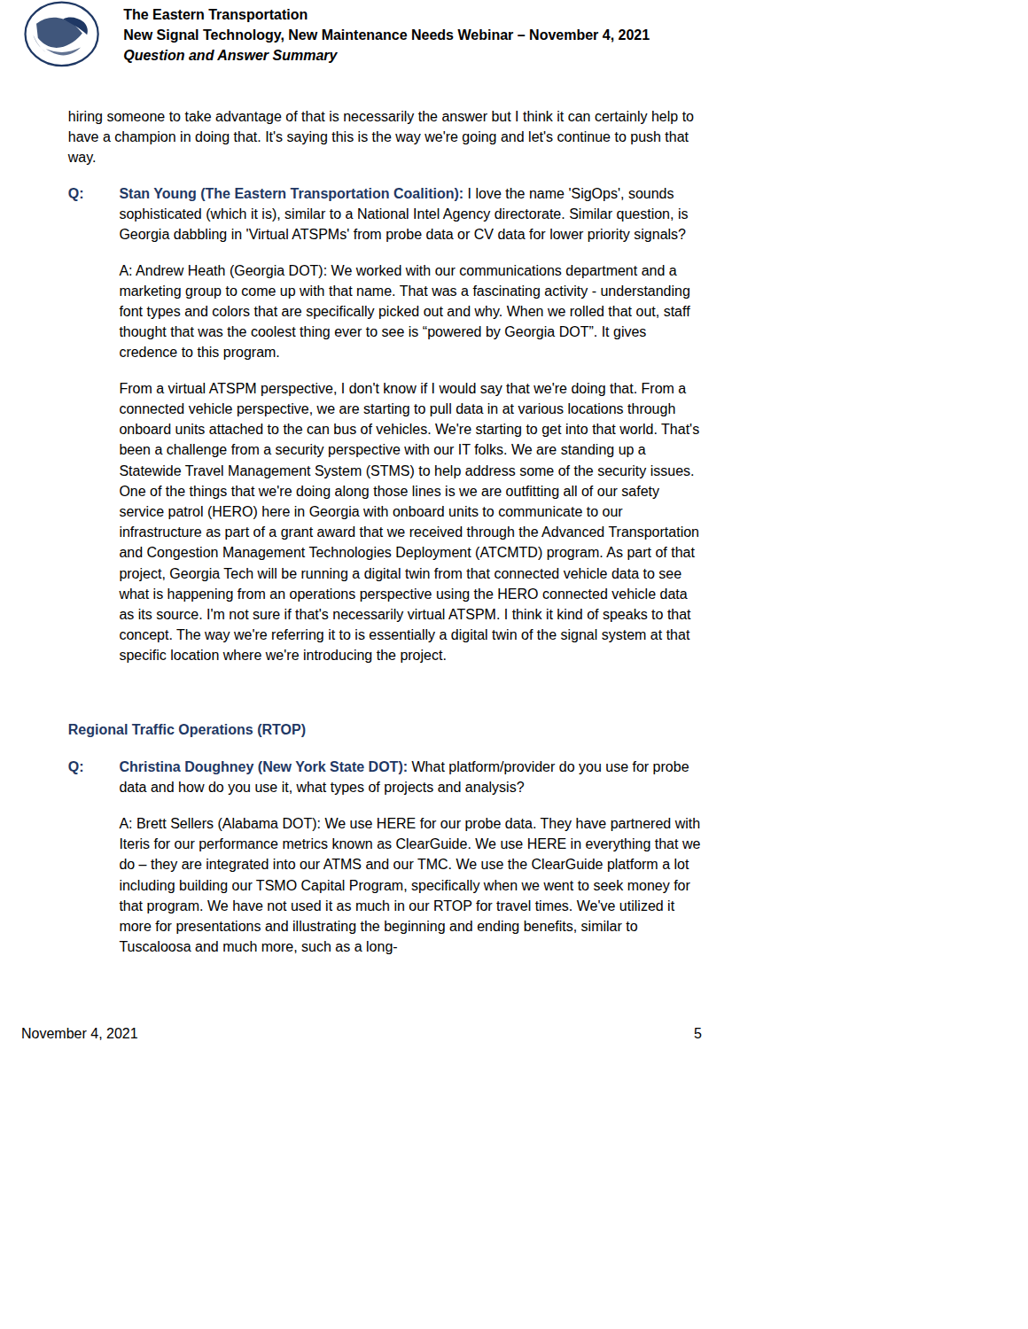The Eastern Transportation
New Signal Technology, New Maintenance Needs Webinar – November 4, 2021
Question and Answer Summary
hiring someone to take advantage of that is necessarily the answer but I think it can certainly help to have a champion in doing that. It's saying this is the way we're going and let's continue to push that way.
Q:
Stan Young (The Eastern Transportation Coalition): I love the name 'SigOps', sounds sophisticated (which it is), similar to a National Intel Agency directorate. Similar question, is Georgia dabbling in 'Virtual ATSPMs' from probe data or CV data for lower priority signals?
A: Andrew Heath (Georgia DOT): We worked with our communications department and a marketing group to come up with that name. That was a fascinating activity - understanding font types and colors that are specifically picked out and why. When we rolled that out, staff thought that was the coolest thing ever to see is “powered by Georgia DOT”. It gives credence to this program.
From a virtual ATSPM perspective, I don't know if I would say that we're doing that. From a connected vehicle perspective, we are starting to pull data in at various locations through onboard units attached to the can bus of vehicles. We're starting to get into that world. That's been a challenge from a security perspective with our IT folks. We are standing up a Statewide Travel Management System (STMS) to help address some of the security issues. One of the things that we're doing along those lines is we are outfitting all of our safety service patrol (HERO) here in Georgia with onboard units to communicate to our infrastructure as part of a grant award that we received through the Advanced Transportation and Congestion Management Technologies Deployment (ATCMTD) program. As part of that project, Georgia Tech will be running a digital twin from that connected vehicle data to see what is happening from an operations perspective using the HERO connected vehicle data as its source. I'm not sure if that's necessarily virtual ATSPM. I think it kind of speaks to that concept. The way we're referring it to is essentially a digital twin of the signal system at that specific location where we're introducing the project.
Regional Traffic Operations (RTOP)
Q:
Christina Doughney (New York State DOT): What platform/provider do you use for probe data and how do you use it, what types of projects and analysis?
A: Brett Sellers (Alabama DOT): We use HERE for our probe data. They have partnered with Iteris for our performance metrics known as ClearGuide. We use HERE in everything that we do – they are integrated into our ATMS and our TMC. We use the ClearGuide platform a lot including building our TSMO Capital Program, specifically when we went to seek money for that program. We have not used it as much in our RTOP for travel times. We've utilized it more for presentations and illustrating the beginning and ending benefits, similar to Tuscaloosa and much more, such as a long-
November 4, 2021
5